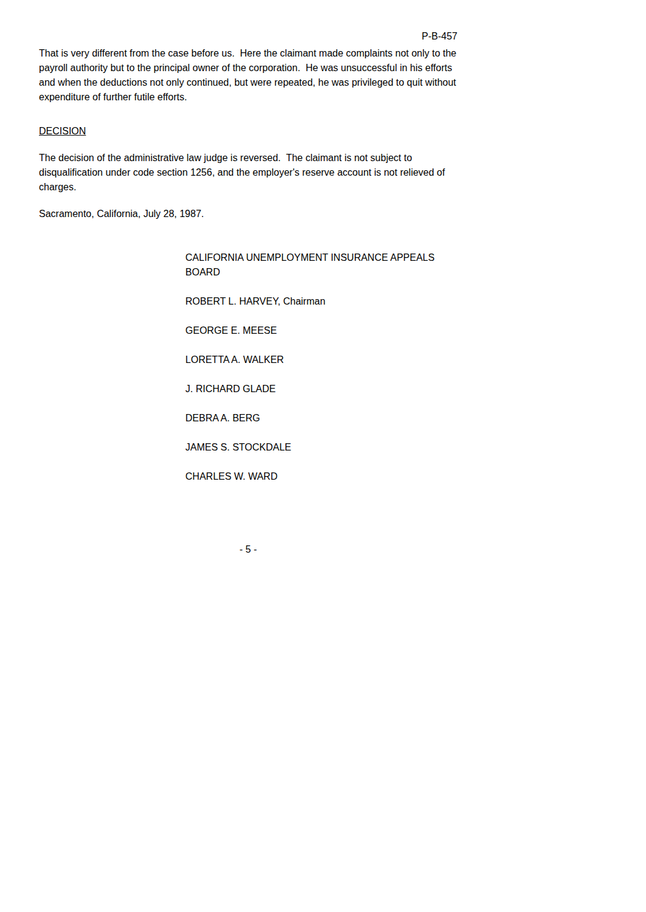P-B-457
That is very different from the case before us. Here the claimant made complaints not only to the payroll authority but to the principal owner of the corporation. He was unsuccessful in his efforts and when the deductions not only continued, but were repeated, he was privileged to quit without expenditure of further futile efforts.
DECISION
The decision of the administrative law judge is reversed. The claimant is not subject to disqualification under code section 1256, and the employer's reserve account is not relieved of charges.
Sacramento, California, July 28, 1987.
CALIFORNIA UNEMPLOYMENT INSURANCE APPEALS BOARD
ROBERT L. HARVEY, Chairman
GEORGE E. MEESE
LORETTA A. WALKER
J. RICHARD GLADE
DEBRA A. BERG
JAMES S. STOCKDALE
CHARLES W. WARD
- 5 -